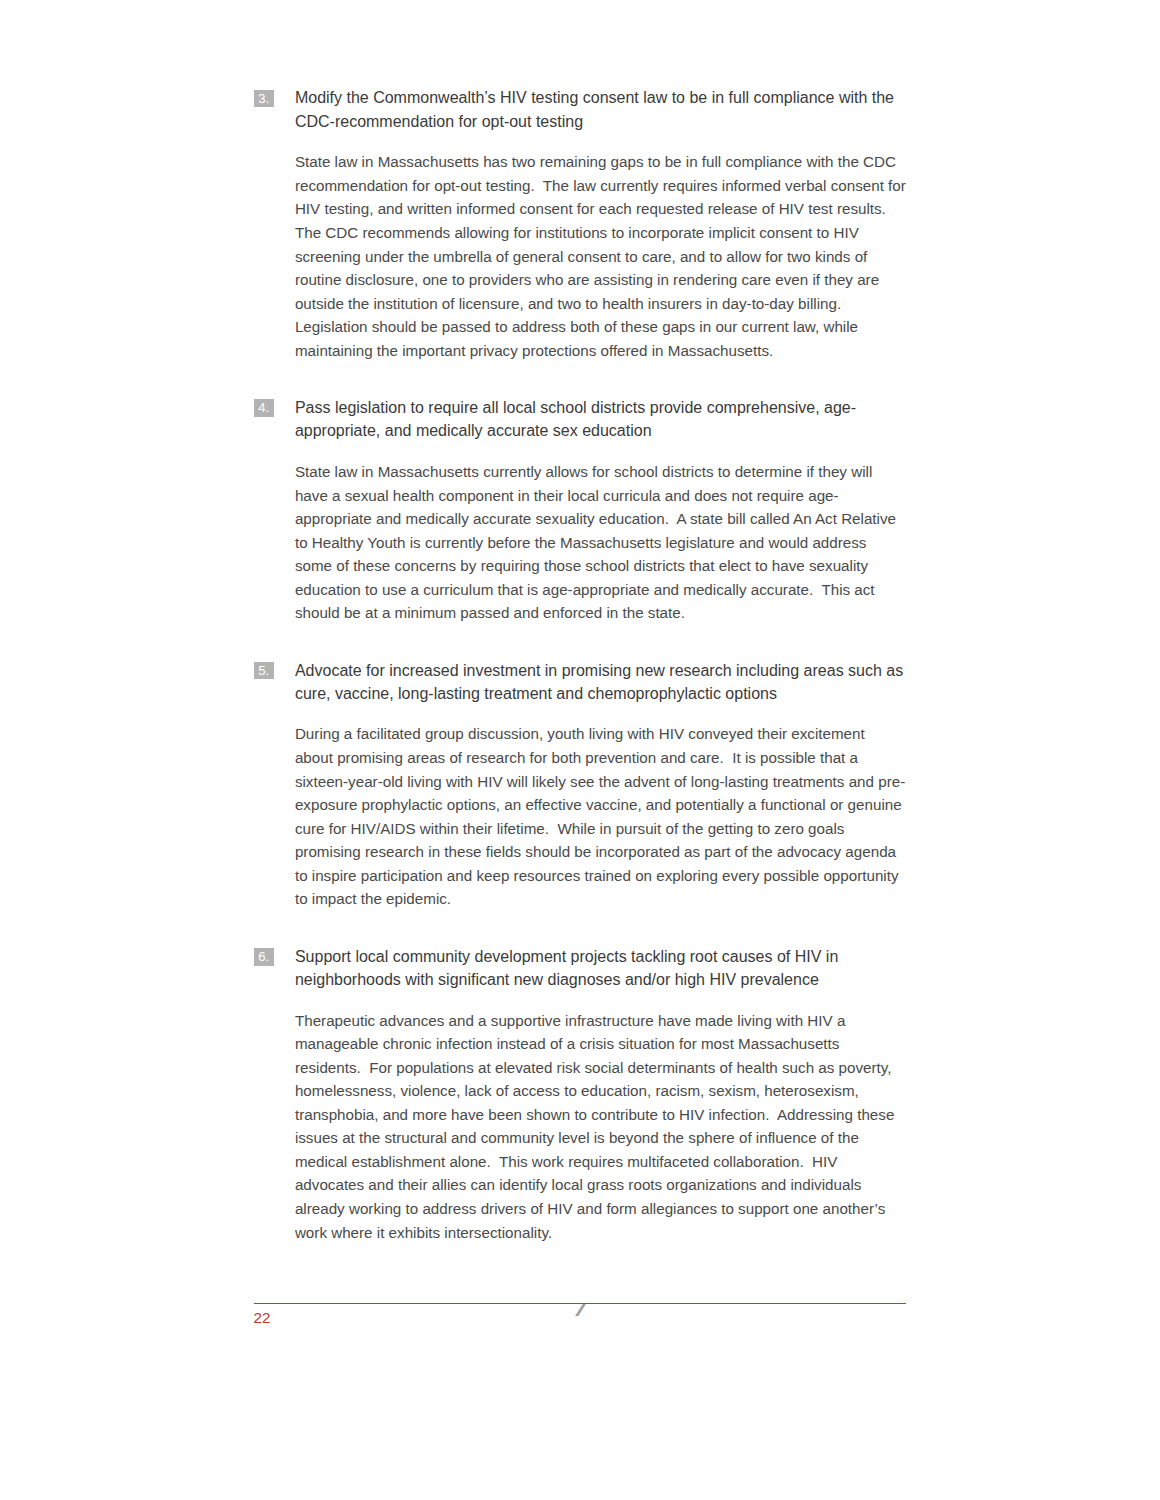3.
Modify the Commonwealth’s HIV testing consent law to be in full compliance with the CDC-recommendation for opt-out testing
State law in Massachusetts has two remaining gaps to be in full compliance with the CDC recommendation for opt-out testing. The law currently requires informed verbal consent for HIV testing, and written informed consent for each requested release of HIV test results. The CDC recommends allowing for institutions to incorporate implicit consent to HIV screening under the umbrella of general consent to care, and to allow for two kinds of routine disclosure, one to providers who are assisting in rendering care even if they are outside the institution of licensure, and two to health insurers in day-to-day billing. Legislation should be passed to address both of these gaps in our current law, while maintaining the important privacy protections offered in Massachusetts.
4.
Pass legislation to require all local school districts provide comprehensive, age-appropriate, and medically accurate sex education
State law in Massachusetts currently allows for school districts to determine if they will have a sexual health component in their local curricula and does not require age-appropriate and medically accurate sexuality education. A state bill called An Act Relative to Healthy Youth is currently before the Massachusetts legislature and would address some of these concerns by requiring those school districts that elect to have sexuality education to use a curriculum that is age-appropriate and medically accurate. This act should be at a minimum passed and enforced in the state.
5.
Advocate for increased investment in promising new research including areas such as cure, vaccine, long-lasting treatment and chemoprophylactic options
During a facilitated group discussion, youth living with HIV conveyed their excitement about promising areas of research for both prevention and care. It is possible that a sixteen-year-old living with HIV will likely see the advent of long-lasting treatments and pre-exposure prophylactic options, an effective vaccine, and potentially a functional or genuine cure for HIV/AIDS within their lifetime. While in pursuit of the getting to zero goals promising research in these fields should be incorporated as part of the advocacy agenda to inspire participation and keep resources trained on exploring every possible opportunity to impact the epidemic.
6.
Support local community development projects tackling root causes of HIV in neighborhoods with significant new diagnoses and/or high HIV prevalence
Therapeutic advances and a supportive infrastructure have made living with HIV a manageable chronic infection instead of a crisis situation for most Massachusetts residents. For populations at elevated risk social determinants of health such as poverty, homelessness, violence, lack of access to education, racism, sexism, heterosexism, transphobia, and more have been shown to contribute to HIV infection. Addressing these issues at the structural and community level is beyond the sphere of influence of the medical establishment alone. This work requires multifaceted collaboration. HIV advocates and their allies can identify local grass roots organizations and individuals already working to address drivers of HIV and form allegiances to support one another’s work where it exhibits intersectionality.
∕∕∕
22